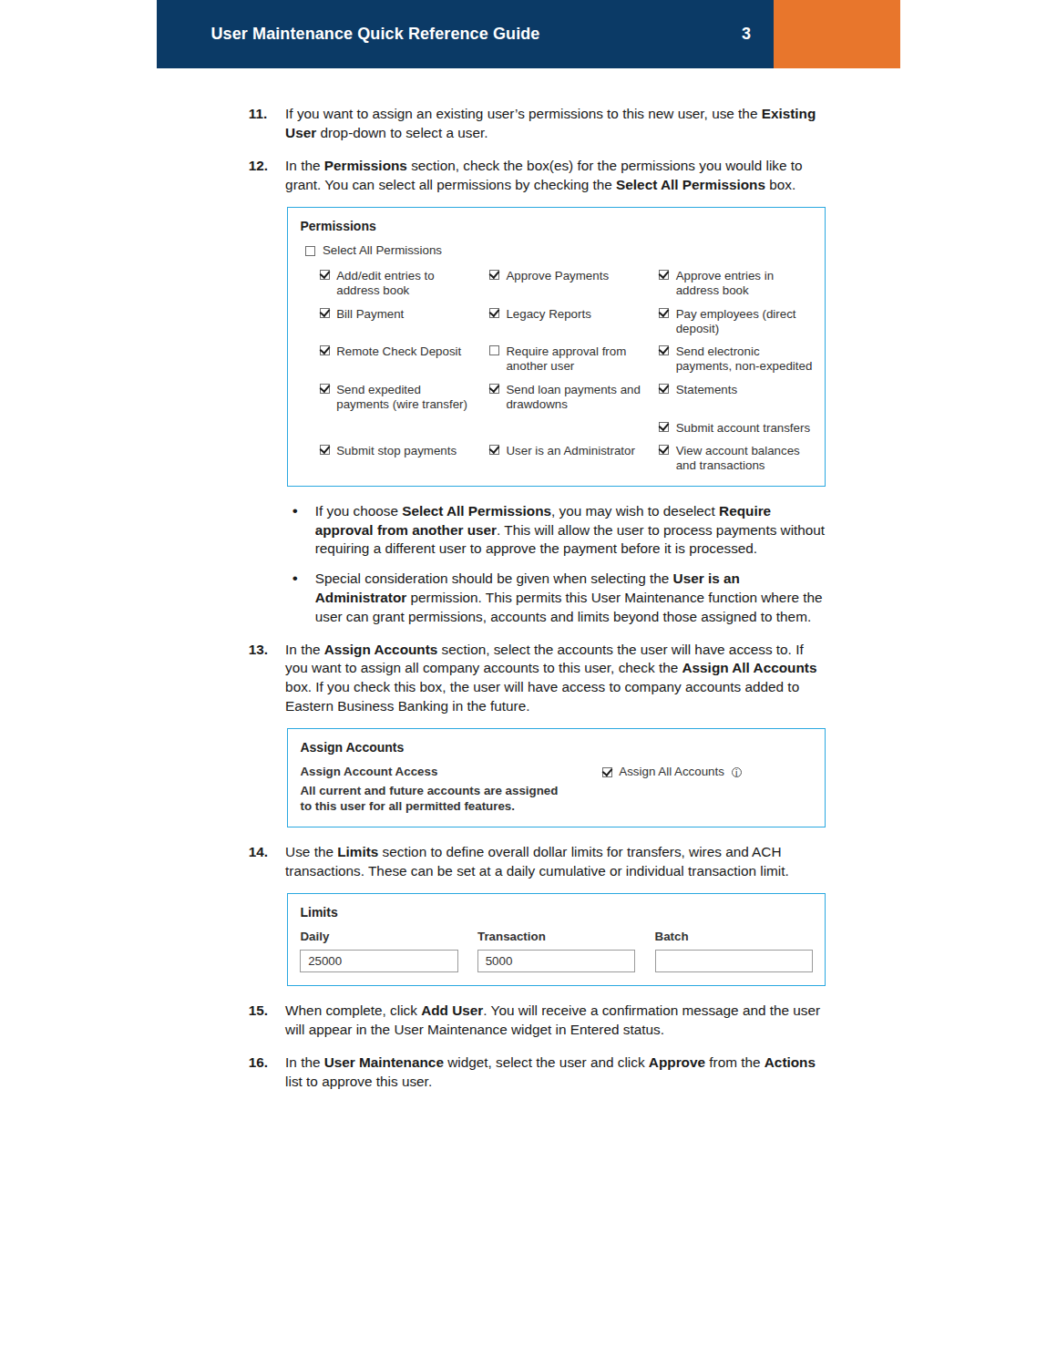User Maintenance Quick Reference Guide
3
11. If you want to assign an existing user’s permissions to this new user, use the Existing User drop-down to select a user.
12. In the Permissions section, check the box(es) for the permissions you would like to grant. You can select all permissions by checking the Select All Permissions box.
Permissions
Select All Permissions
Add/edit entries to address book
Approve Payments
Approve entries in address book
Bill Payment
Legacy Reports
Pay employees (direct deposit)
Remote Check Deposit
Require approval from another user
Send electronic payments, non-expedited
Send expedited payments (wire transfer)
Send loan payments and drawdowns
Statements
Submit account transfers
Submit stop payments
User is an Administrator
View account balances and transactions
If you choose Select All Permissions, you may wish to deselect Require approval from another user. This will allow the user to process payments without requiring a different user to approve the payment before it is processed.
Special consideration should be given when selecting the User is an Administrator permission. This permits this User Maintenance function where the user can grant permissions, accounts and limits beyond those assigned to them.
13. In the Assign Accounts section, select the accounts the user will have access to. If you want to assign all company accounts to this user, check the Assign All Accounts box. If you check this box, the user will have access to company accounts added to Eastern Business Banking in the future.
Assign Accounts
Assign Account Access
All current and future accounts are assigned to this user for all permitted features.
Assign All Accounts i
14. Use the Limits section to define overall dollar limits for transfers, wires and ACH transactions. These can be set at a daily cumulative or individual transaction limit.
Limits
Daily
25000
Transaction
5000
Batch
15. When complete, click Add User. You will receive a confirmation message and the user will appear in the User Maintenance widget in Entered status.
16. In the User Maintenance widget, select the user and click Approve from the Actions list to approve this user.